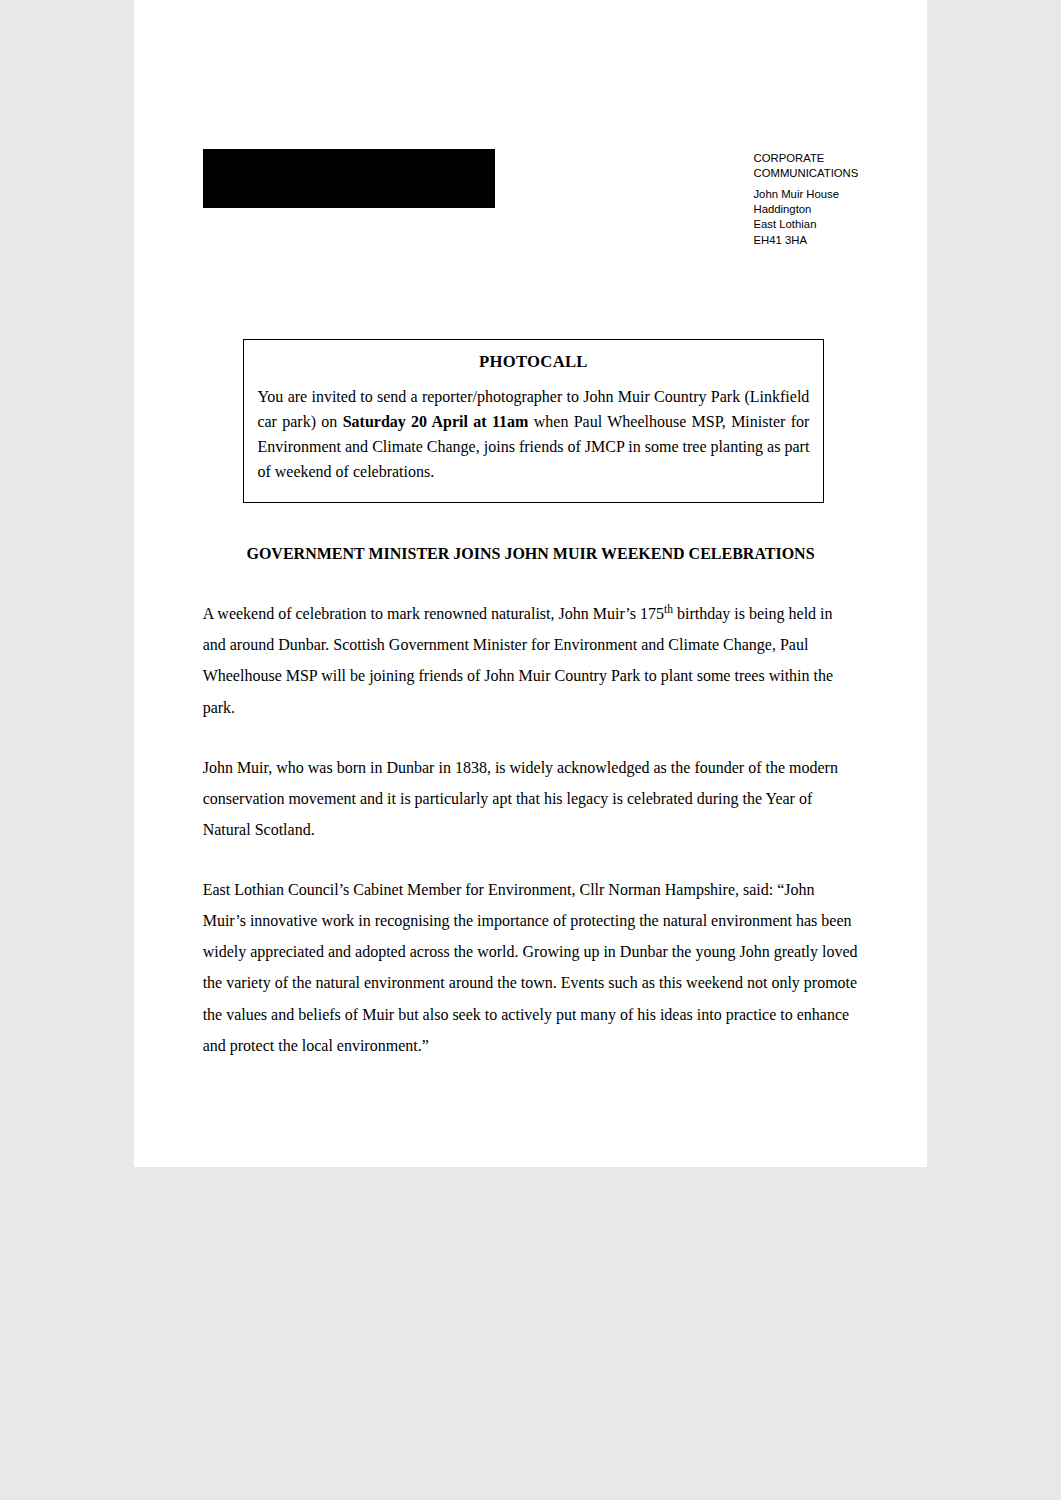CORPORATE
COMMUNICATIONS
John Muir House
Haddington
East Lothian
EH41 3HA
PHOTOCALL
You are invited to send a reporter/photographer to John Muir Country Park (Linkfield car park) on Saturday 20 April at 11am when Paul Wheelhouse MSP, Minister for Environment and Climate Change, joins friends of JMCP in some tree planting as part of weekend of celebrations.
GOVERNMENT MINISTER JOINS JOHN MUIR WEEKEND CELEBRATIONS
A weekend of celebration to mark renowned naturalist, John Muir’s 175th birthday is being held in and around Dunbar. Scottish Government Minister for Environment and Climate Change, Paul Wheelhouse MSP will be joining friends of John Muir Country Park to plant some trees within the park.
John Muir, who was born in Dunbar in 1838, is widely acknowledged as the founder of the modern conservation movement and it is particularly apt that his legacy is celebrated during the Year of Natural Scotland.
East Lothian Council’s Cabinet Member for Environment, Cllr Norman Hampshire, said: “John Muir’s innovative work in recognising the importance of protecting the natural environment has been widely appreciated and adopted across the world. Growing up in Dunbar the young John greatly loved the variety of the natural environment around the town. Events such as this weekend not only promote the values and beliefs of Muir but also seek to actively put many of his ideas into practice to enhance and protect the local environment.”